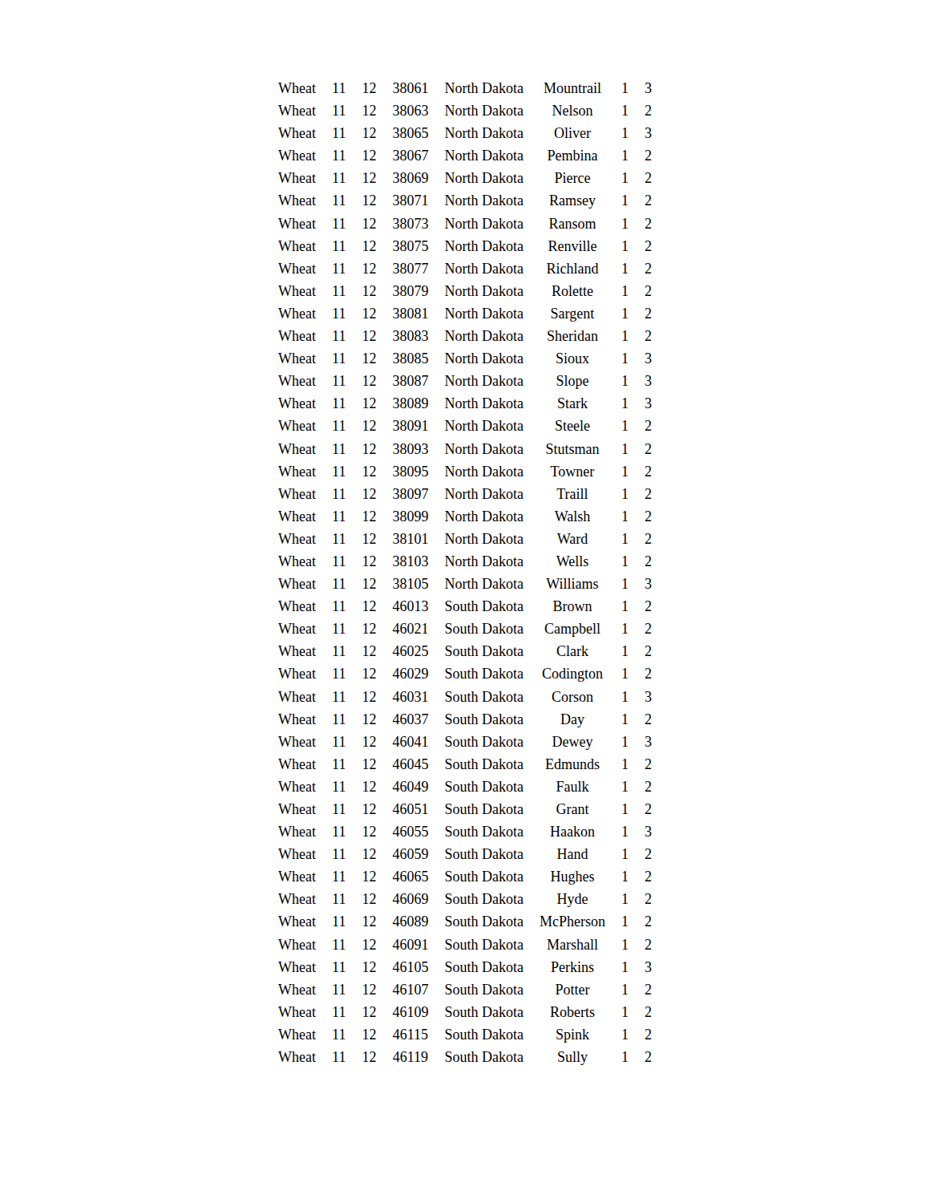| Wheat | 11 | 12 | 38061 | North Dakota | Mountrail | 1 | 3 |
| Wheat | 11 | 12 | 38063 | North Dakota | Nelson | 1 | 2 |
| Wheat | 11 | 12 | 38065 | North Dakota | Oliver | 1 | 3 |
| Wheat | 11 | 12 | 38067 | North Dakota | Pembina | 1 | 2 |
| Wheat | 11 | 12 | 38069 | North Dakota | Pierce | 1 | 2 |
| Wheat | 11 | 12 | 38071 | North Dakota | Ramsey | 1 | 2 |
| Wheat | 11 | 12 | 38073 | North Dakota | Ransom | 1 | 2 |
| Wheat | 11 | 12 | 38075 | North Dakota | Renville | 1 | 2 |
| Wheat | 11 | 12 | 38077 | North Dakota | Richland | 1 | 2 |
| Wheat | 11 | 12 | 38079 | North Dakota | Rolette | 1 | 2 |
| Wheat | 11 | 12 | 38081 | North Dakota | Sargent | 1 | 2 |
| Wheat | 11 | 12 | 38083 | North Dakota | Sheridan | 1 | 2 |
| Wheat | 11 | 12 | 38085 | North Dakota | Sioux | 1 | 3 |
| Wheat | 11 | 12 | 38087 | North Dakota | Slope | 1 | 3 |
| Wheat | 11 | 12 | 38089 | North Dakota | Stark | 1 | 3 |
| Wheat | 11 | 12 | 38091 | North Dakota | Steele | 1 | 2 |
| Wheat | 11 | 12 | 38093 | North Dakota | Stutsman | 1 | 2 |
| Wheat | 11 | 12 | 38095 | North Dakota | Towner | 1 | 2 |
| Wheat | 11 | 12 | 38097 | North Dakota | Traill | 1 | 2 |
| Wheat | 11 | 12 | 38099 | North Dakota | Walsh | 1 | 2 |
| Wheat | 11 | 12 | 38101 | North Dakota | Ward | 1 | 2 |
| Wheat | 11 | 12 | 38103 | North Dakota | Wells | 1 | 2 |
| Wheat | 11 | 12 | 38105 | North Dakota | Williams | 1 | 3 |
| Wheat | 11 | 12 | 46013 | South Dakota | Brown | 1 | 2 |
| Wheat | 11 | 12 | 46021 | South Dakota | Campbell | 1 | 2 |
| Wheat | 11 | 12 | 46025 | South Dakota | Clark | 1 | 2 |
| Wheat | 11 | 12 | 46029 | South Dakota | Codington | 1 | 2 |
| Wheat | 11 | 12 | 46031 | South Dakota | Corson | 1 | 3 |
| Wheat | 11 | 12 | 46037 | South Dakota | Day | 1 | 2 |
| Wheat | 11 | 12 | 46041 | South Dakota | Dewey | 1 | 3 |
| Wheat | 11 | 12 | 46045 | South Dakota | Edmunds | 1 | 2 |
| Wheat | 11 | 12 | 46049 | South Dakota | Faulk | 1 | 2 |
| Wheat | 11 | 12 | 46051 | South Dakota | Grant | 1 | 2 |
| Wheat | 11 | 12 | 46055 | South Dakota | Haakon | 1 | 3 |
| Wheat | 11 | 12 | 46059 | South Dakota | Hand | 1 | 2 |
| Wheat | 11 | 12 | 46065 | South Dakota | Hughes | 1 | 2 |
| Wheat | 11 | 12 | 46069 | South Dakota | Hyde | 1 | 2 |
| Wheat | 11 | 12 | 46089 | South Dakota | McPherson | 1 | 2 |
| Wheat | 11 | 12 | 46091 | South Dakota | Marshall | 1 | 2 |
| Wheat | 11 | 12 | 46105 | South Dakota | Perkins | 1 | 3 |
| Wheat | 11 | 12 | 46107 | South Dakota | Potter | 1 | 2 |
| Wheat | 11 | 12 | 46109 | South Dakota | Roberts | 1 | 2 |
| Wheat | 11 | 12 | 46115 | South Dakota | Spink | 1 | 2 |
| Wheat | 11 | 12 | 46119 | South Dakota | Sully | 1 | 2 |